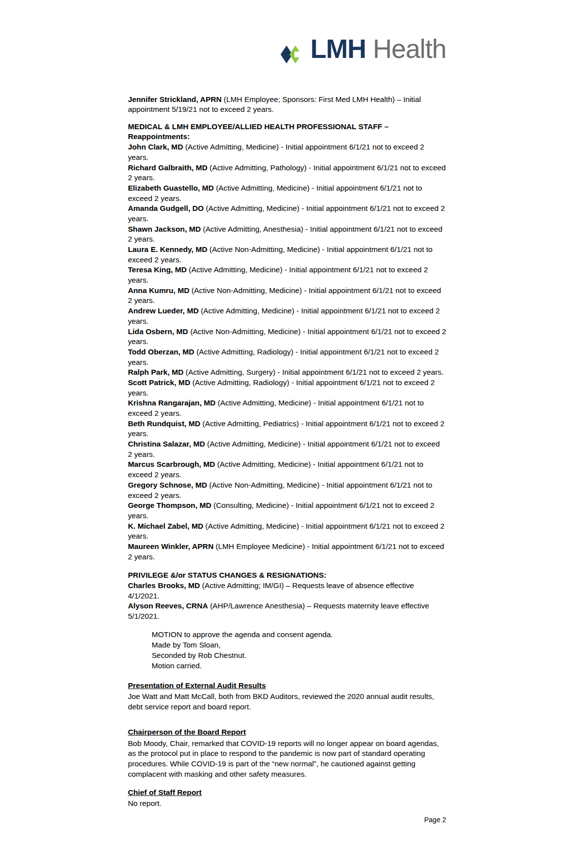LMH Health
Jennifer Strickland, APRN (LMH Employee; Sponsors: First Med LMH Health) – Initial appointment 5/19/21 not to exceed 2 years.
MEDICAL & LMH EMPLOYEE/ALLIED HEALTH PROFESSIONAL STAFF – Reappointments:
John Clark, MD (Active Admitting, Medicine) - Initial appointment 6/1/21 not to exceed 2 years.
Richard Galbraith, MD (Active Admitting, Pathology) - Initial appointment 6/1/21 not to exceed 2 years.
Elizabeth Guastello, MD (Active Admitting, Medicine) - Initial appointment 6/1/21 not to exceed 2 years.
Amanda Gudgell, DO (Active Admitting, Medicine) - Initial appointment 6/1/21 not to exceed 2 years.
Shawn Jackson, MD (Active Admitting, Anesthesia) - Initial appointment 6/1/21 not to exceed 2 years.
Laura E. Kennedy, MD (Active Non-Admitting, Medicine) - Initial appointment 6/1/21 not to exceed 2 years.
Teresa King, MD (Active Admitting, Medicine) - Initial appointment 6/1/21 not to exceed 2 years.
Anna Kumru, MD (Active Non-Admitting, Medicine) - Initial appointment 6/1/21 not to exceed 2 years.
Andrew Lueder, MD (Active Admitting, Medicine) - Initial appointment 6/1/21 not to exceed 2 years.
Lida Osbern, MD (Active Non-Admitting, Medicine) - Initial appointment 6/1/21 not to exceed 2 years.
Todd Oberzan, MD (Active Admitting, Radiology) - Initial appointment 6/1/21 not to exceed 2 years.
Ralph Park, MD (Active Admitting, Surgery) - Initial appointment 6/1/21 not to exceed 2 years.
Scott Patrick, MD (Active Admitting, Radiology) - Initial appointment 6/1/21 not to exceed 2 years.
Krishna Rangarajan, MD (Active Admitting, Medicine) - Initial appointment 6/1/21 not to exceed 2 years.
Beth Rundquist, MD (Active Admitting, Pediatrics) - Initial appointment 6/1/21 not to exceed 2 years.
Christina Salazar, MD (Active Admitting, Medicine) - Initial appointment 6/1/21 not to exceed 2 years.
Marcus Scarbrough, MD (Active Admitting, Medicine) - Initial appointment 6/1/21 not to exceed 2 years.
Gregory Schnose, MD (Active Non-Admitting, Medicine) - Initial appointment 6/1/21 not to exceed 2 years.
George Thompson, MD (Consulting, Medicine) - Initial appointment 6/1/21 not to exceed 2 years.
K. Michael Zabel, MD (Active Admitting, Medicine) - Initial appointment 6/1/21 not to exceed 2 years.
Maureen Winkler, APRN (LMH Employee Medicine) - Initial appointment 6/1/21 not to exceed 2 years.
PRIVILEGE &/or STATUS CHANGES & RESIGNATIONS:
Charles Brooks, MD (Active Admitting; IM/GI) – Requests leave of absence effective 4/1/2021.
Alyson Reeves, CRNA (AHP/Lawrence Anesthesia) – Requests maternity leave effective 5/1/2021.
MOTION to approve the agenda and consent agenda.
Made by Tom Sloan,
Seconded by Rob Chestnut.
Motion carried.
Presentation of External Audit Results
Joe Watt and Matt McCall, both from BKD Auditors, reviewed the 2020 annual audit results, debt service report and board report.
Chairperson of the Board Report
Bob Moody, Chair, remarked that COVID-19 reports will no longer appear on board agendas, as the protocol put in place to respond to the pandemic is now part of standard operating procedures. While COVID-19 is part of the “new normal”, he cautioned against getting complacent with masking and other safety measures.
Chief of Staff Report
No report.
Page 2